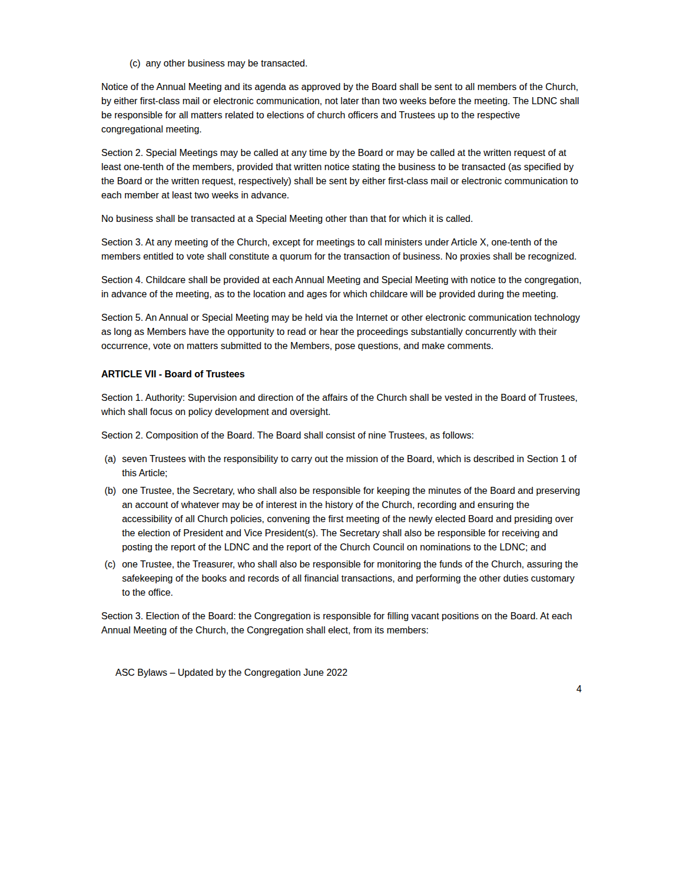(c) any other business may be transacted.
Notice of the Annual Meeting and its agenda as approved by the Board shall be sent to all members of the Church, by either first-class mail or electronic communication, not later than two weeks before the meeting. The LDNC shall be responsible for all matters related to elections of church officers and Trustees up to the respective congregational meeting.
Section 2. Special Meetings may be called at any time by the Board or may be called at the written request of at least one-tenth of the members, provided that written notice stating the business to be transacted (as specified by the Board or the written request, respectively) shall be sent by either first-class mail or electronic communication to each member at least two weeks in advance.
No business shall be transacted at a Special Meeting other than that for which it is called.
Section 3. At any meeting of the Church, except for meetings to call ministers under Article X, one-tenth of the members entitled to vote shall constitute a quorum for the transaction of business. No proxies shall be recognized.
Section 4. Childcare shall be provided at each Annual Meeting and Special Meeting with notice to the congregation, in advance of the meeting, as to the location and ages for which childcare will be provided during the meeting.
Section 5. An Annual or Special Meeting may be held via the Internet or other electronic communication technology as long as Members have the opportunity to read or hear the proceedings substantially concurrently with their occurrence, vote on matters submitted to the Members, pose questions, and make comments.
ARTICLE VII - Board of Trustees
Section 1. Authority: Supervision and direction of the affairs of the Church shall be vested in the Board of Trustees, which shall focus on policy development and oversight.
Section 2. Composition of the Board. The Board shall consist of nine Trustees, as follows:
(a) seven Trustees with the responsibility to carry out the mission of the Board, which is described in Section 1 of this Article;
(b) one Trustee, the Secretary, who shall also be responsible for keeping the minutes of the Board and preserving an account of whatever may be of interest in the history of the Church, recording and ensuring the accessibility of all Church policies, convening the first meeting of the newly elected Board and presiding over the election of President and Vice President(s). The Secretary shall also be responsible for receiving and posting the report of the LDNC and the report of the Church Council on nominations to the LDNC; and
(c) one Trustee, the Treasurer, who shall also be responsible for monitoring the funds of the Church, assuring the safekeeping of the books and records of all financial transactions, and performing the other duties customary to the office.
Section 3. Election of the Board: the Congregation is responsible for filling vacant positions on the Board. At each Annual Meeting of the Church, the Congregation shall elect, from its members:
ASC Bylaws – Updated by the Congregation June 2022
4